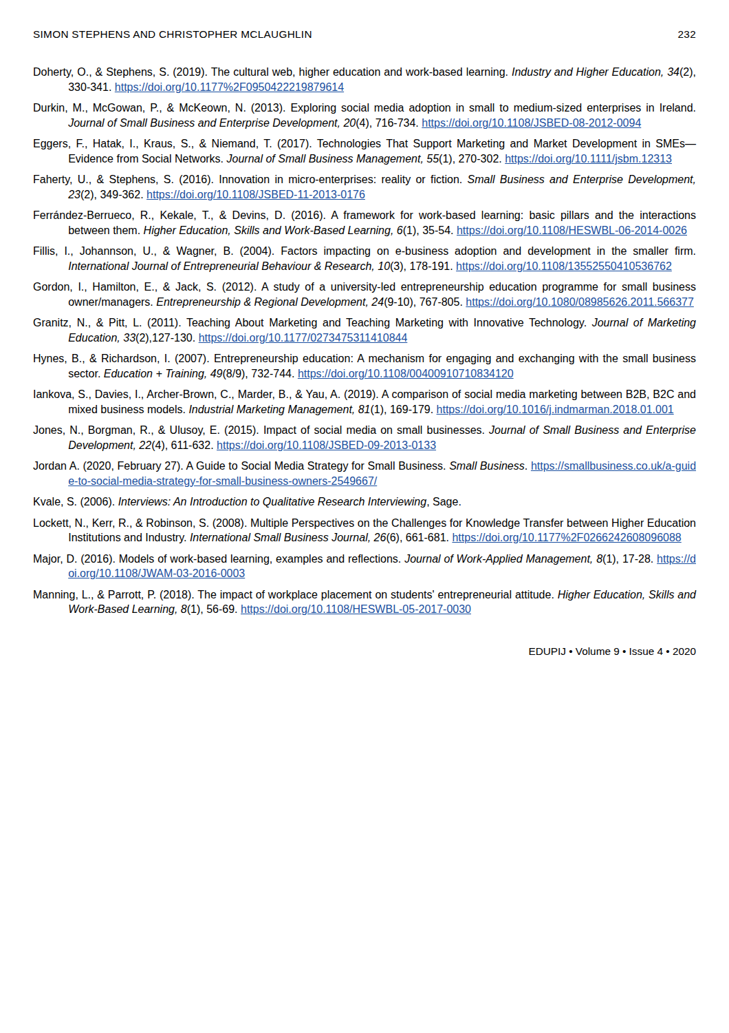Simon Stephens and Christopher McLaughlin 232
Doherty, O., & Stephens, S. (2019). The cultural web, higher education and work-based learning. Industry and Higher Education, 34(2), 330-341. https://doi.org/10.1177%2F0950422219879614
Durkin, M., McGowan, P., & McKeown, N. (2013). Exploring social media adoption in small to medium-sized enterprises in Ireland. Journal of Small Business and Enterprise Development, 20(4), 716-734. https://doi.org/10.1108/JSBED-08-2012-0094
Eggers, F., Hatak, I., Kraus, S., & Niemand, T. (2017). Technologies That Support Marketing and Market Development in SMEs—Evidence from Social Networks. Journal of Small Business Management, 55(1), 270-302. https://doi.org/10.1111/jsbm.12313
Faherty, U., & Stephens, S. (2016). Innovation in micro-enterprises: reality or fiction. Small Business and Enterprise Development, 23(2), 349-362. https://doi.org/10.1108/JSBED-11-2013-0176
Ferrández-Berrueco, R., Kekale, T., & Devins, D. (2016). A framework for work-based learning: basic pillars and the interactions between them. Higher Education, Skills and Work-Based Learning, 6(1), 35-54. https://doi.org/10.1108/HESWBL-06-2014-0026
Fillis, I., Johannson, U., & Wagner, B. (2004). Factors impacting on e-business adoption and development in the smaller firm. International Journal of Entrepreneurial Behaviour & Research, 10(3), 178-191. https://doi.org/10.1108/13552550410536762
Gordon, I., Hamilton, E., & Jack, S. (2012). A study of a university-led entrepreneurship education programme for small business owner/managers. Entrepreneurship & Regional Development, 24(9-10), 767-805. https://doi.org/10.1080/08985626.2011.566377
Granitz, N., & Pitt, L. (2011). Teaching About Marketing and Teaching Marketing with Innovative Technology. Journal of Marketing Education, 33(2),127-130. https://doi.org/10.1177/0273475311410844
Hynes, B., & Richardson, I. (2007). Entrepreneurship education: A mechanism for engaging and exchanging with the small business sector. Education + Training, 49(8/9), 732-744. https://doi.org/10.1108/00400910710834120
Iankova, S., Davies, I., Archer-Brown, C., Marder, B., & Yau, A. (2019). A comparison of social media marketing between B2B, B2C and mixed business models. Industrial Marketing Management, 81(1), 169-179. https://doi.org/10.1016/j.indmarman.2018.01.001
Jones, N., Borgman, R., & Ulusoy, E. (2015). Impact of social media on small businesses. Journal of Small Business and Enterprise Development, 22(4), 611-632. https://doi.org/10.1108/JSBED-09-2013-0133
Jordan A. (2020, February 27). A Guide to Social Media Strategy for Small Business. Small Business. https://smallbusiness.co.uk/a-guide-to-social-media-strategy-for-small-business-owners-2549667/
Kvale, S. (2006). Interviews: An Introduction to Qualitative Research Interviewing, Sage.
Lockett, N., Kerr, R., & Robinson, S. (2008). Multiple Perspectives on the Challenges for Knowledge Transfer between Higher Education Institutions and Industry. International Small Business Journal, 26(6), 661-681. https://doi.org/10.1177%2F0266242608096088
Major, D. (2016). Models of work-based learning, examples and reflections. Journal of Work-Applied Management, 8(1), 17-28. https://doi.org/10.1108/JWAM-03-2016-0003
Manning, L., & Parrott, P. (2018). The impact of workplace placement on students' entrepreneurial attitude. Higher Education, Skills and Work-Based Learning, 8(1), 56-69. https://doi.org/10.1108/HESWBL-05-2017-0030
EDUPIJ • Volume 9 • Issue 4 • 2020